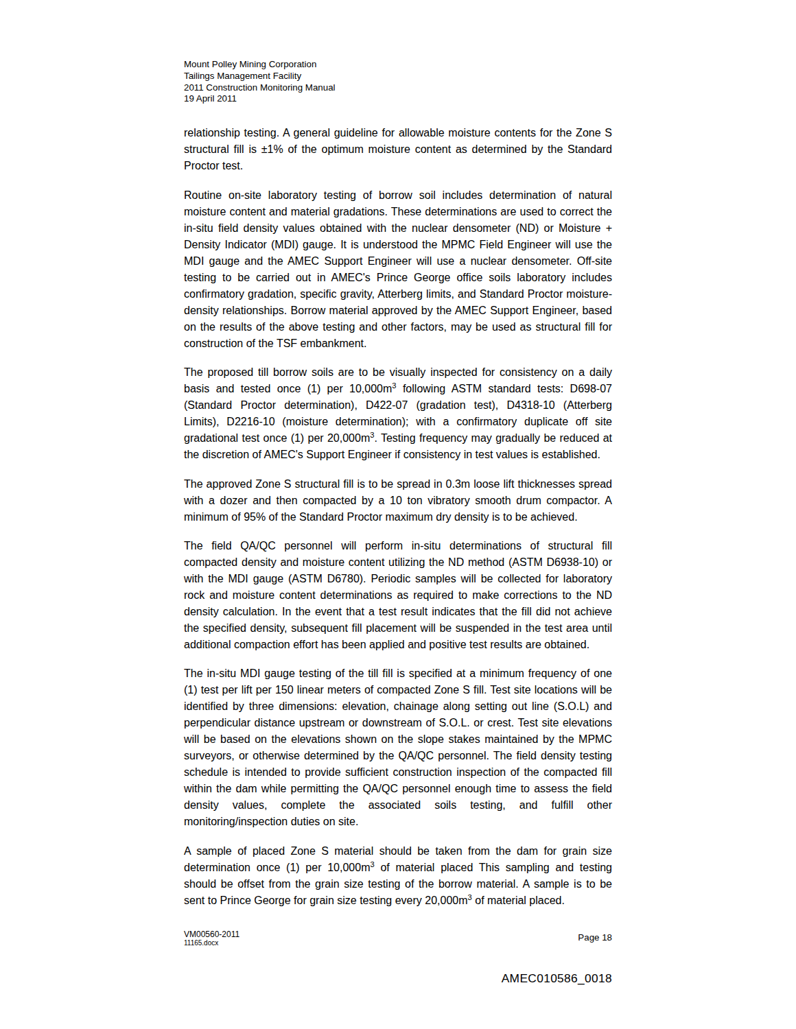Mount Polley Mining Corporation
Tailings Management Facility
2011 Construction Monitoring Manual
19 April 2011
relationship testing. A general guideline for allowable moisture contents for the Zone S structural fill is ±1% of the optimum moisture content as determined by the Standard Proctor test.
Routine on-site laboratory testing of borrow soil includes determination of natural moisture content and material gradations. These determinations are used to correct the in-situ field density values obtained with the nuclear densometer (ND) or Moisture + Density Indicator (MDI) gauge. It is understood the MPMC Field Engineer will use the MDI gauge and the AMEC Support Engineer will use a nuclear densometer. Off-site testing to be carried out in AMEC's Prince George office soils laboratory includes confirmatory gradation, specific gravity, Atterberg limits, and Standard Proctor moisture-density relationships. Borrow material approved by the AMEC Support Engineer, based on the results of the above testing and other factors, may be used as structural fill for construction of the TSF embankment.
The proposed till borrow soils are to be visually inspected for consistency on a daily basis and tested once (1) per 10,000m3 following ASTM standard tests: D698-07 (Standard Proctor determination), D422-07 (gradation test), D4318-10 (Atterberg Limits), D2216-10 (moisture determination); with a confirmatory duplicate off site gradational test once (1) per 20,000m3. Testing frequency may gradually be reduced at the discretion of AMEC's Support Engineer if consistency in test values is established.
The approved Zone S structural fill is to be spread in 0.3m loose lift thicknesses spread with a dozer and then compacted by a 10 ton vibratory smooth drum compactor. A minimum of 95% of the Standard Proctor maximum dry density is to be achieved.
The field QA/QC personnel will perform in-situ determinations of structural fill compacted density and moisture content utilizing the ND method (ASTM D6938-10) or with the MDI gauge (ASTM D6780). Periodic samples will be collected for laboratory rock and moisture content determinations as required to make corrections to the ND density calculation. In the event that a test result indicates that the fill did not achieve the specified density, subsequent fill placement will be suspended in the test area until additional compaction effort has been applied and positive test results are obtained.
The in-situ MDI gauge testing of the till fill is specified at a minimum frequency of one (1) test per lift per 150 linear meters of compacted Zone S fill. Test site locations will be identified by three dimensions: elevation, chainage along setting out line (S.O.L) and perpendicular distance upstream or downstream of S.O.L. or crest. Test site elevations will be based on the elevations shown on the slope stakes maintained by the MPMC surveyors, or otherwise determined by the QA/QC personnel. The field density testing schedule is intended to provide sufficient construction inspection of the compacted fill within the dam while permitting the QA/QC personnel enough time to assess the field density values, complete the associated soils testing, and fulfill other monitoring/inspection duties on site.
A sample of placed Zone S material should be taken from the dam for grain size determination once (1) per 10,000m3 of material placed This sampling and testing should be offset from the grain size testing of the borrow material. A sample is to be sent to Prince George for grain size testing every 20,000m3 of material placed.
VM00560-2011
11165.docx
Page 18
AMEC010586_0018